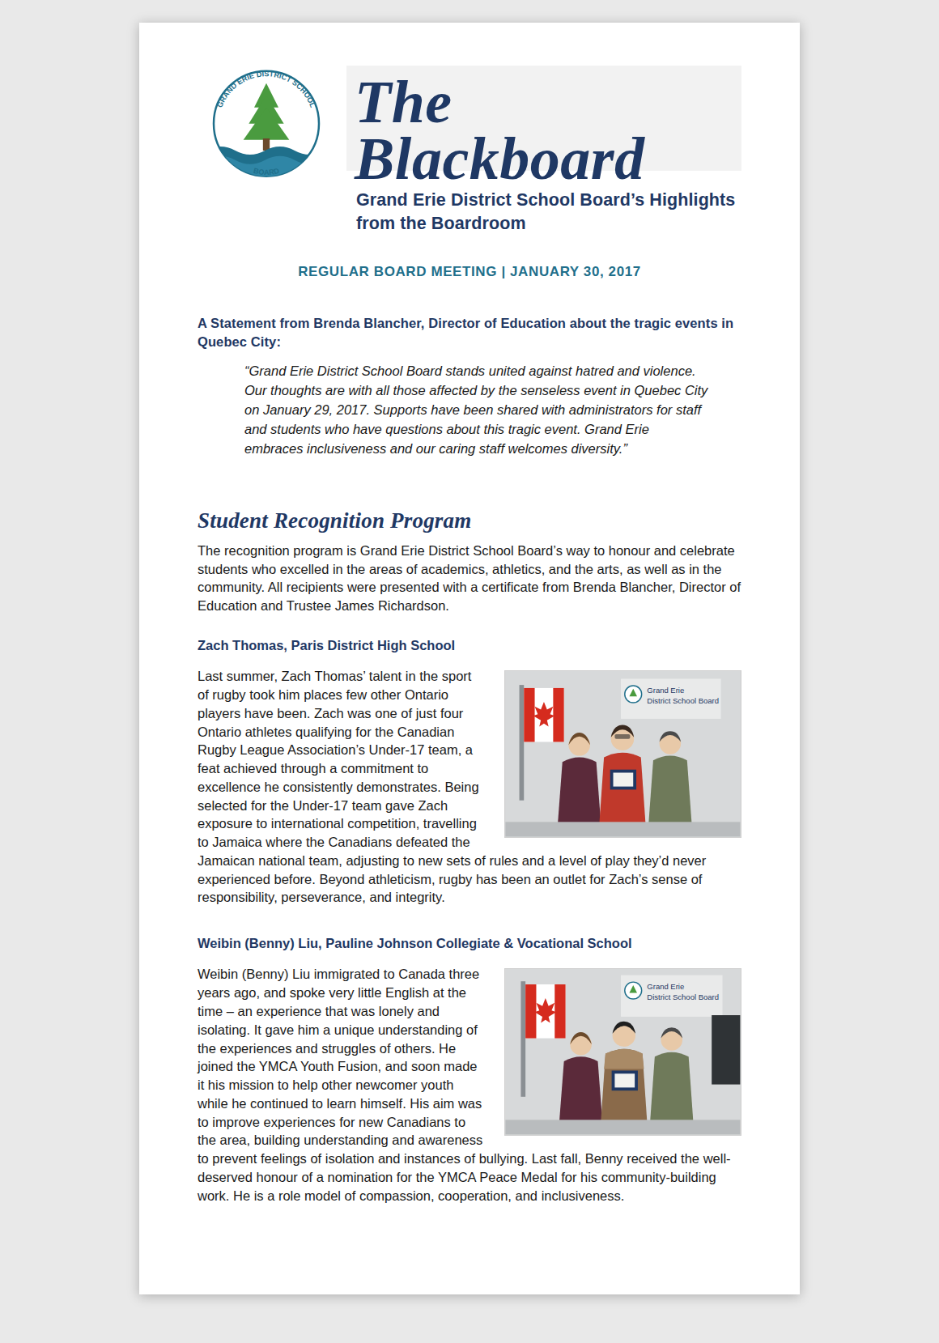GRAND ERIE DISTRICT SCHOOL BOARD
The Blackboard
Grand Erie District School Board’s Highlights from the Boardroom
REGULAR BOARD MEETING | JANUARY 30, 2017
A Statement from Brenda Blancher, Director of Education about the tragic events in Quebec City:
“Grand Erie District School Board stands united against hatred and violence. Our thoughts are with all those affected by the senseless event in Quebec City on January 29, 2017. Supports have been shared with administrators for staff and students who have questions about this tragic event. Grand Erie embraces inclusiveness and our caring staff welcomes diversity.”
Student Recognition Program
The recognition program is Grand Erie District School Board’s way to honour and celebrate students who excelled in the areas of academics, athletics, and the arts, as well as in the community. All recipients were presented with a certificate from Brenda Blancher, Director of Education and Trustee James Richardson.
Zach Thomas, Paris District High School
Grand Erie District School Board
Last summer, Zach Thomas’ talent in the sport of rugby took him places few other Ontario players have been. Zach was one of just four Ontario athletes qualifying for the Canadian Rugby League Association’s Under-17 team, a feat achieved through a commitment to excellence he consistently demonstrates. Being selected for the Under-17 team gave Zach exposure to international competition, travelling to Jamaica where the Canadians defeated the Jamaican national team, adjusting to new sets of rules and a level of play they’d never experienced before. Beyond athleticism, rugby has been an outlet for Zach’s sense of responsibility, perseverance, and integrity.
Weibin (Benny) Liu, Pauline Johnson Collegiate & Vocational School
Grand Erie District School Board
Weibin (Benny) Liu immigrated to Canada three years ago, and spoke very little English at the time – an experience that was lonely and isolating. It gave him a unique understanding of the experiences and struggles of others. He joined the YMCA Youth Fusion, and soon made it his mission to help other newcomer youth while he continued to learn himself. His aim was to improve experiences for new Canadians to the area, building understanding and awareness to prevent feelings of isolation and instances of bullying. Last fall, Benny received the well-deserved honour of a nomination for the YMCA Peace Medal for his community-building work. He is a role model of compassion, cooperation, and inclusiveness.